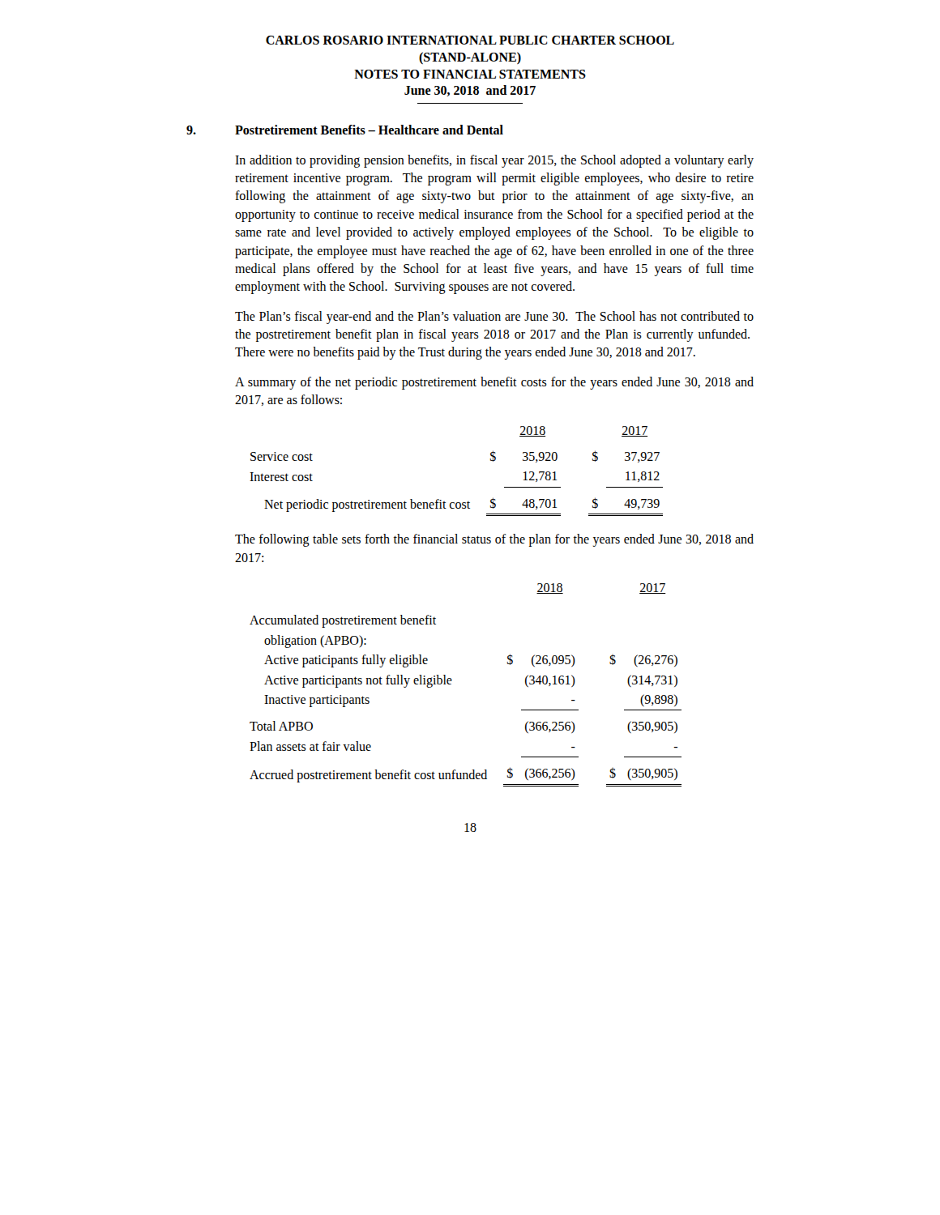CARLOS ROSARIO INTERNATIONAL PUBLIC CHARTER SCHOOL
(STAND-ALONE)
NOTES TO FINANCIAL STATEMENTS
June 30, 2018 and 2017
9.
Postretirement Benefits – Healthcare and Dental
In addition to providing pension benefits, in fiscal year 2015, the School adopted a voluntary early retirement incentive program. The program will permit eligible employees, who desire to retire following the attainment of age sixty-two but prior to the attainment of age sixty-five, an opportunity to continue to receive medical insurance from the School for a specified period at the same rate and level provided to actively employed employees of the School. To be eligible to participate, the employee must have reached the age of 62, have been enrolled in one of the three medical plans offered by the School for at least five years, and have 15 years of full time employment with the School. Surviving spouses are not covered.
The Plan’s fiscal year-end and the Plan’s valuation are June 30. The School has not contributed to the postretirement benefit plan in fiscal years 2018 or 2017 and the Plan is currently unfunded. There were no benefits paid by the Trust during the years ended June 30, 2018 and 2017.
A summary of the net periodic postretirement benefit costs for the years ended June 30, 2018 and 2017, are as follows:
| | | 2018 | | | 2017 |
| Service cost | $ | 35,920 | | $ | 37,927 |
| Interest cost | | 12,781 | | | 11,812 |
| Net periodic postretirement benefit cost | $ | 48,701 | | $ | 49,739 |
The following table sets forth the financial status of the plan for the years ended June 30, 2018 and 2017:
| | | 2018 | | | 2017 |
| Accumulated postretirement benefit | | | | | |
| obligation (APBO): | | | | | |
| Active paticipants fully eligible | $ | (26,095) | | $ | (26,276) |
| Active participants not fully eligible | | (340,161) | | | (314,731) |
| Inactive participants | | - | | | (9,898) |
| Total APBO | | (366,256) | | | (350,905) |
| Plan assets at fair value | | - | | | - |
| Accrued postretirement benefit cost unfunded | $ | (366,256) | | $ | (350,905) |
18